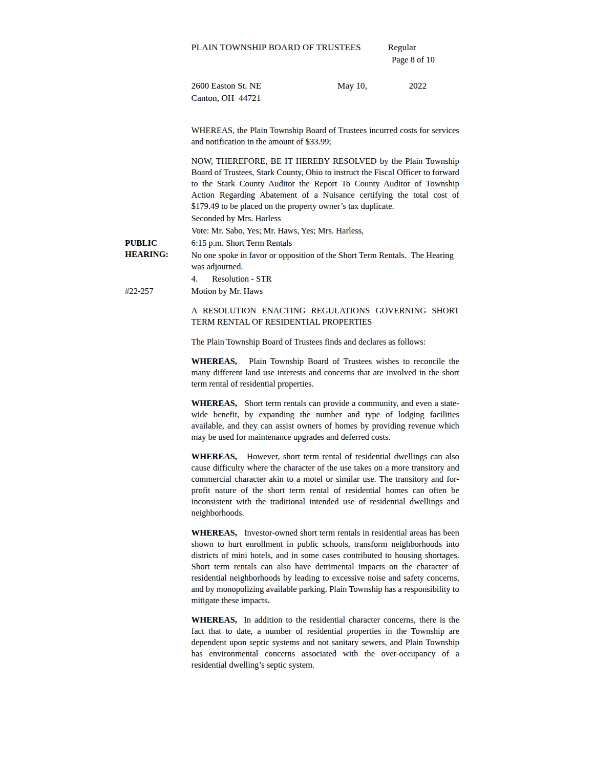PLAIN TOWNSHIP BOARD OF TRUSTEES Regular
Page 8 of 10
2600 Easton St. NE May 10, 2022
Canton, OH 44721
WHEREAS, the Plain Township Board of Trustees incurred costs for services and notification in the amount of $33.99;
NOW, THEREFORE, BE IT HEREBY RESOLVED by the Plain Township Board of Trustees, Stark County, Ohio to instruct the Fiscal Officer to forward to the Stark County Auditor the Report To County Auditor of Township Action Regarding Abatement of a Nuisance certifying the total cost of $179.49 to be placed on the property owner’s tax duplicate.
Seconded by Mrs. Harless
Vote: Mr. Sabo, Yes; Mr. Haws, Yes; Mrs. Harless,
PUBLIC HEARING:
6:15 p.m. Short Term Rentals
No one spoke in favor or opposition of the Short Term Rentals. The Hearing was adjourned.
4. Resolution - STR
#22-257
Motion by Mr. Haws
A RESOLUTION ENACTING REGULATIONS GOVERNING SHORT TERM RENTAL OF RESIDENTIAL PROPERTIES
The Plain Township Board of Trustees finds and declares as follows:
WHEREAS, Plain Township Board of Trustees wishes to reconcile the many different land use interests and concerns that are involved in the short term rental of residential properties.
WHEREAS, Short term rentals can provide a community, and even a state-wide benefit, by expanding the number and type of lodging facilities available, and they can assist owners of homes by providing revenue which may be used for maintenance upgrades and deferred costs.
WHEREAS, However, short term rental of residential dwellings can also cause difficulty where the character of the use takes on a more transitory and commercial character akin to a motel or similar use. The transitory and for-profit nature of the short term rental of residential homes can often be inconsistent with the traditional intended use of residential dwellings and neighborhoods.
WHEREAS, Investor-owned short term rentals in residential areas has been shown to hurt enrollment in public schools, transform neighborhoods into districts of mini hotels, and in some cases contributed to housing shortages. Short term rentals can also have detrimental impacts on the character of residential neighborhoods by leading to excessive noise and safety concerns, and by monopolizing available parking. Plain Township has a responsibility to mitigate these impacts.
WHEREAS, In addition to the residential character concerns, there is the fact that to date, a number of residential properties in the Township are dependent upon septic systems and not sanitary sewers, and Plain Township has environmental concerns associated with the over-occupancy of a residential dwelling’s septic system.